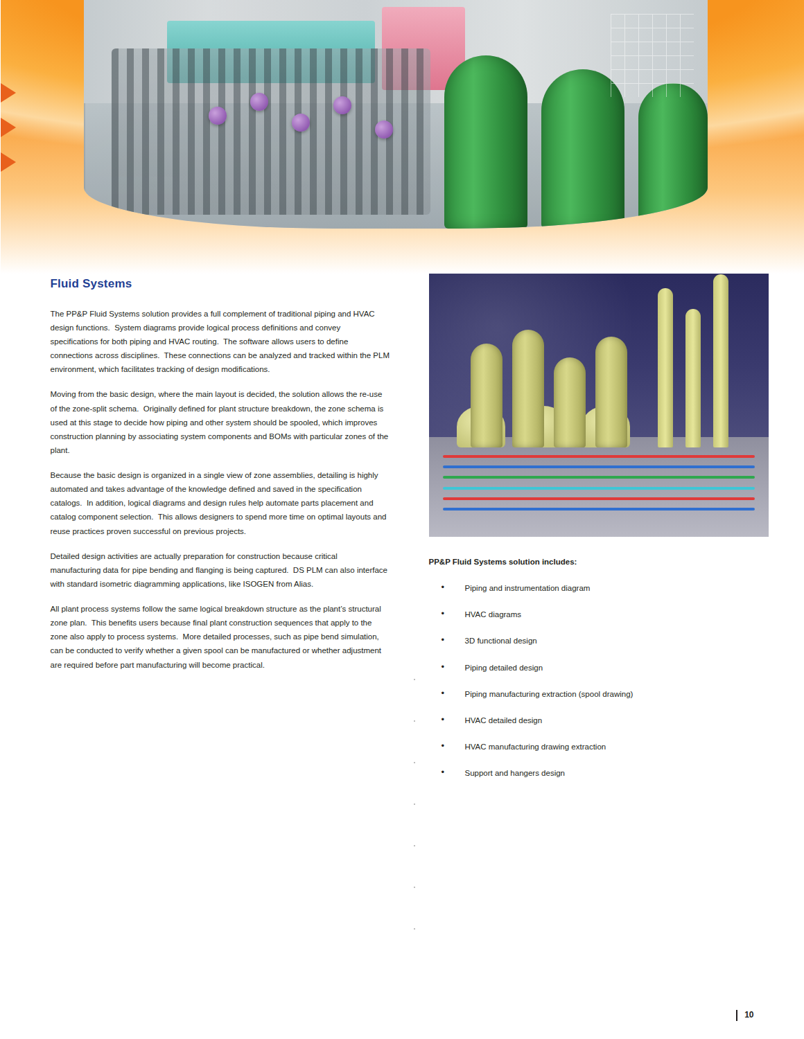Fluid Systems
The PP&P Fluid Systems solution provides a full complement of traditional piping and HVAC design functions. System diagrams provide logical process definitions and convey specifications for both piping and HVAC routing. The software allows users to define connections across disciplines. These connections can be analyzed and tracked within the PLM environment, which facilitates tracking of design modifications.
Moving from the basic design, where the main layout is decided, the solution allows the re-use of the zone-split schema. Originally defined for plant structure breakdown, the zone schema is used at this stage to decide how piping and other system should be spooled, which improves construction planning by associating system components and BOMs with particular zones of the plant.
Because the basic design is organized in a single view of zone assemblies, detailing is highly automated and takes advantage of the knowledge defined and saved in the specification catalogs. In addition, logical diagrams and design rules help automate parts placement and catalog component selection. This allows designers to spend more time on optimal layouts and reuse practices proven successful on previous projects.
Detailed design activities are actually preparation for construction because critical manufacturing data for pipe bending and flanging is being captured. DS PLM can also interface with standard isometric diagramming applications, like ISOGEN from Alias.
All plant process systems follow the same logical breakdown structure as the plant’s structural zone plan. This benefits users because final plant construction sequences that apply to the zone also apply to process systems. More detailed processes, such as pipe bend simulation, can be conducted to verify whether a given spool can be manufactured or whether adjustment are required before part manufacturing will become practical.
PP&P Fluid Systems solution includes:
Piping and instrumentation diagram
HVAC diagrams
3D functional design
Piping detailed design
Piping manufacturing extraction (spool drawing)
HVAC detailed design
HVAC manufacturing drawing extraction
Support and hangers design
10